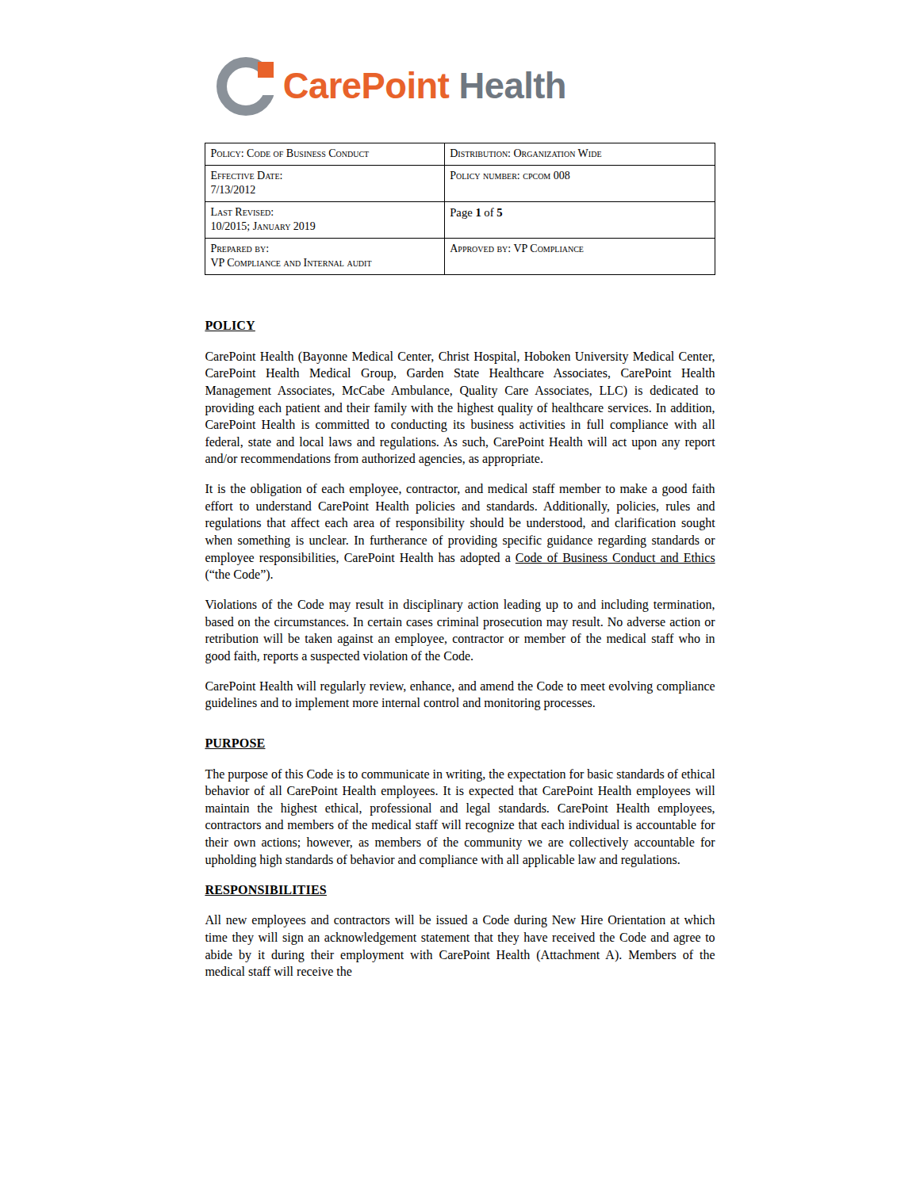Care Point Health
| Policy: Code of Business Conduct | Distribution: Organization Wide |
| Effective Date: 7/13/2012 | Policy number: cpcom 008 |
| Last Revised: 10/2015; January 2019 | Page 1 of 5 |
| Prepared by: VP Compliance and Internal audit | Approved by: VP Compliance |
POLICY
CarePoint Health (Bayonne Medical Center, Christ Hospital, Hoboken University Medical Center, CarePoint Health Medical Group, Garden State Healthcare Associates, CarePoint Health Management Associates, McCabe Ambulance, Quality Care Associates, LLC) is dedicated to providing each patient and their family with the highest quality of healthcare services. In addition, CarePoint Health is committed to conducting its business activities in full compliance with all federal, state and local laws and regulations. As such, CarePoint Health will act upon any report and/or recommendations from authorized agencies, as appropriate.
It is the obligation of each employee, contractor, and medical staff member to make a good faith effort to understand CarePoint Health policies and standards. Additionally, policies, rules and regulations that affect each area of responsibility should be understood, and clarification sought when something is unclear. In furtherance of providing specific guidance regarding standards or employee responsibilities, CarePoint Health has adopted a Code of Business Conduct and Ethics (“the Code”).
Violations of the Code may result in disciplinary action leading up to and including termination, based on the circumstances. In certain cases criminal prosecution may result. No adverse action or retribution will be taken against an employee, contractor or member of the medical staff who in good faith, reports a suspected violation of the Code.
CarePoint Health will regularly review, enhance, and amend the Code to meet evolving compliance guidelines and to implement more internal control and monitoring processes.
PURPOSE
The purpose of this Code is to communicate in writing, the expectation for basic standards of ethical behavior of all CarePoint Health employees. It is expected that CarePoint Health employees will maintain the highest ethical, professional and legal standards. CarePoint Health employees, contractors and members of the medical staff will recognize that each individual is accountable for their own actions; however, as members of the community we are collectively accountable for upholding high standards of behavior and compliance with all applicable law and regulations.
RESPONSIBILITIES
All new employees and contractors will be issued a Code during New Hire Orientation at which time they will sign an acknowledgement statement that they have received the Code and agree to abide by it during their employment with CarePoint Health (Attachment A). Members of the medical staff will receive the